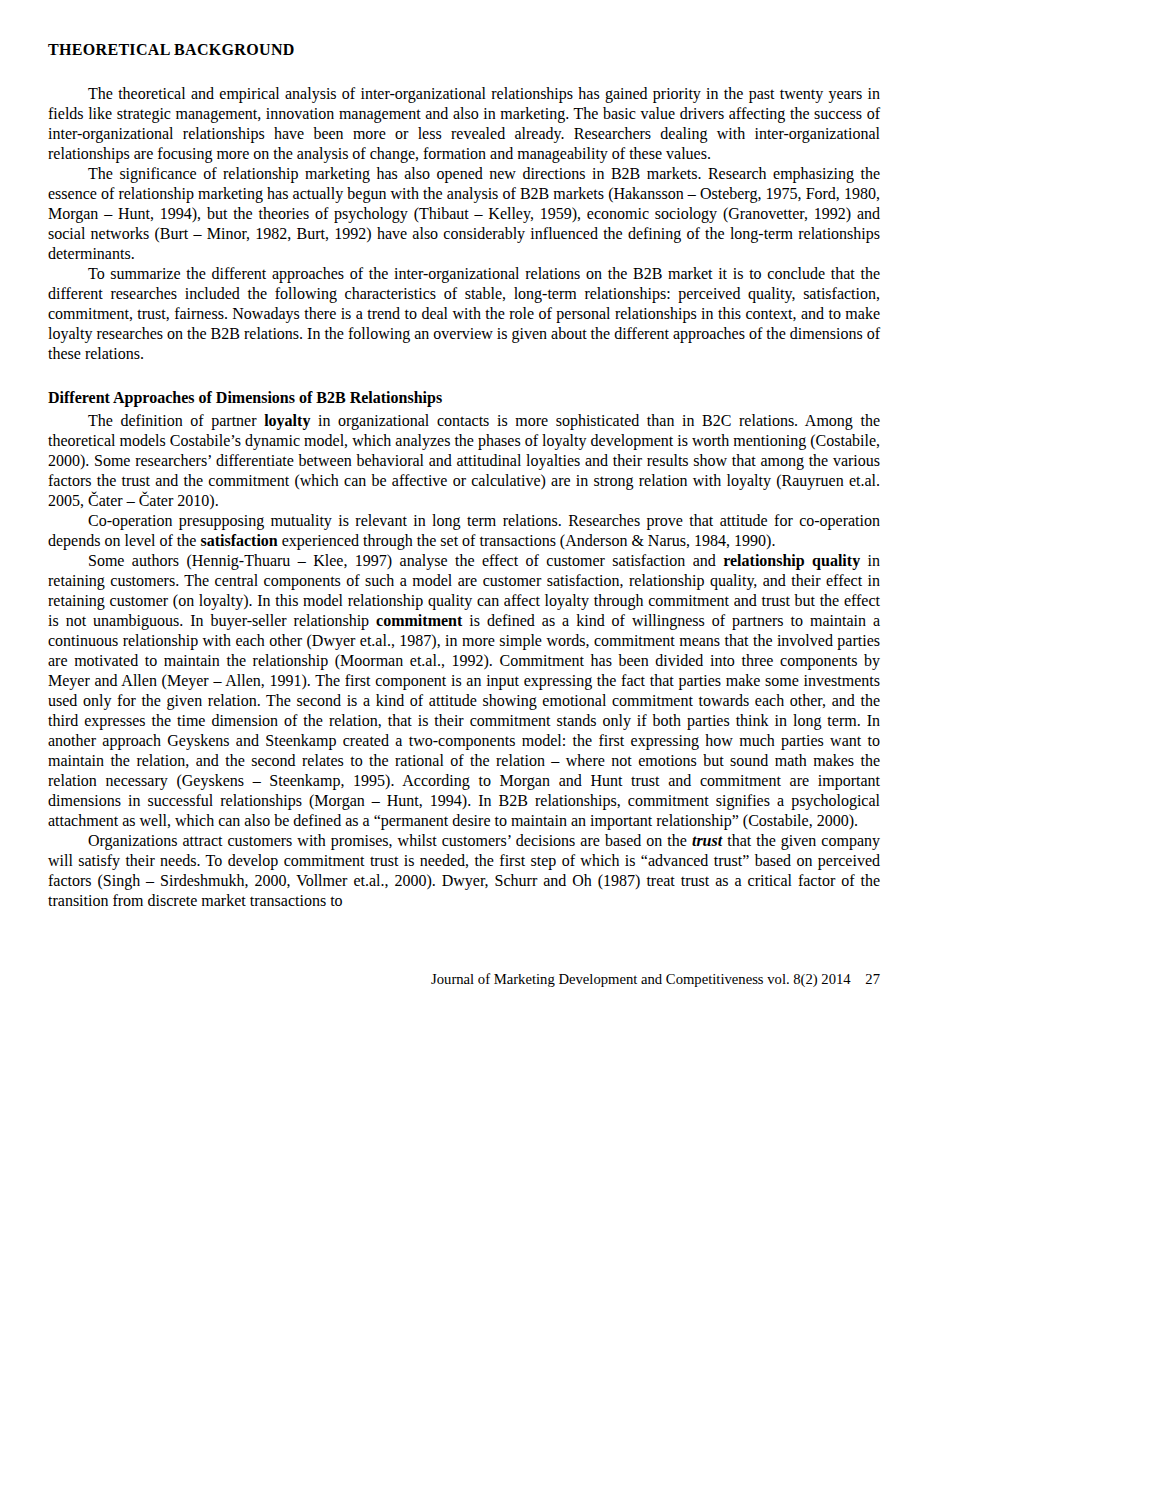Theoretical Background
The theoretical and empirical analysis of inter-organizational relationships has gained priority in the past twenty years in fields like strategic management, innovation management and also in marketing. The basic value drivers affecting the success of inter-organizational relationships have been more or less revealed already. Researchers dealing with inter-organizational relationships are focusing more on the analysis of change, formation and manageability of these values.
The significance of relationship marketing has also opened new directions in B2B markets. Research emphasizing the essence of relationship marketing has actually begun with the analysis of B2B markets (Hakansson – Osteberg, 1975, Ford, 1980, Morgan – Hunt, 1994), but the theories of psychology (Thibaut – Kelley, 1959), economic sociology (Granovetter, 1992) and social networks (Burt – Minor, 1982, Burt, 1992) have also considerably influenced the defining of the long-term relationships determinants.
To summarize the different approaches of the inter-organizational relations on the B2B market it is to conclude that the different researches included the following characteristics of stable, long-term relationships: perceived quality, satisfaction, commitment, trust, fairness. Nowadays there is a trend to deal with the role of personal relationships in this context, and to make loyalty researches on the B2B relations. In the following an overview is given about the different approaches of the dimensions of these relations.
Different Approaches of Dimensions of B2B Relationships
The definition of partner loyalty in organizational contacts is more sophisticated than in B2C relations. Among the theoretical models Costabile’s dynamic model, which analyzes the phases of loyalty development is worth mentioning (Costabile, 2000). Some researchers’ differentiate between behavioral and attitudinal loyalties and their results show that among the various factors the trust and the commitment (which can be affective or calculative) are in strong relation with loyalty (Rauyruen et.al. 2005, Čater – Čater 2010).
Co-operation presupposing mutuality is relevant in long term relations. Researches prove that attitude for co-operation depends on level of the satisfaction experienced through the set of transactions (Anderson & Narus, 1984, 1990).
Some authors (Hennig-Thuaru – Klee, 1997) analyse the effect of customer satisfaction and relationship quality in retaining customers. The central components of such a model are customer satisfaction, relationship quality, and their effect in retaining customer (on loyalty). In this model relationship quality can affect loyalty through commitment and trust but the effect is not unambiguous. In buyer-seller relationship commitment is defined as a kind of willingness of partners to maintain a continuous relationship with each other (Dwyer et.al., 1987), in more simple words, commitment means that the involved parties are motivated to maintain the relationship (Moorman et.al., 1992). Commitment has been divided into three components by Meyer and Allen (Meyer – Allen, 1991). The first component is an input expressing the fact that parties make some investments used only for the given relation. The second is a kind of attitude showing emotional commitment towards each other, and the third expresses the time dimension of the relation, that is their commitment stands only if both parties think in long term. In another approach Geyskens and Steenkamp created a two-components model: the first expressing how much parties want to maintain the relation, and the second relates to the rational of the relation – where not emotions but sound math makes the relation necessary (Geyskens – Steenkamp, 1995). According to Morgan and Hunt trust and commitment are important dimensions in successful relationships (Morgan – Hunt, 1994). In B2B relationships, commitment signifies a psychological attachment as well, which can also be defined as a “permanent desire to maintain an important relationship” (Costabile, 2000).
Organizations attract customers with promises, whilst customers’ decisions are based on the trust that the given company will satisfy their needs. To develop commitment trust is needed, the first step of which is “advanced trust” based on perceived factors (Singh – Sirdeshmukh, 2000, Vollmer et.al., 2000). Dwyer, Schurr and Oh (1987) treat trust as a critical factor of the transition from discrete market transactions to
Journal of Marketing Development and Competitiveness vol. 8(2) 2014 27